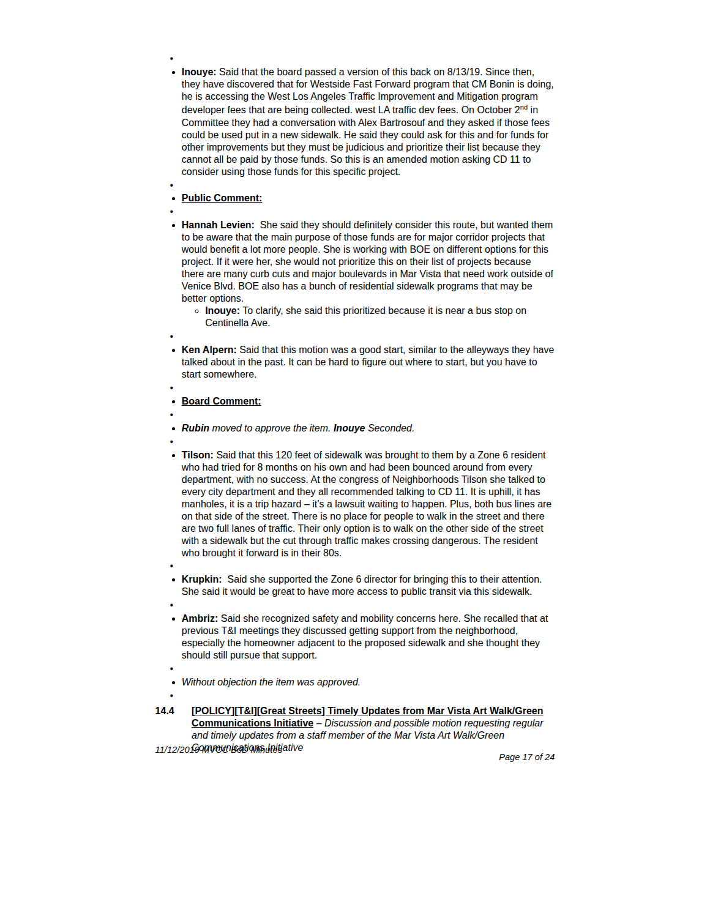Inouye: Said that the board passed a version of this back on 8/13/19. Since then, they have discovered that for Westside Fast Forward program that CM Bonin is doing, he is accessing the West Los Angeles Traffic Improvement and Mitigation program developer fees that are being collected. west LA traffic dev fees. On October 2nd in Committee they had a conversation with Alex Bartrosouf and they asked if those fees could be used put in a new sidewalk. He said they could ask for this and for funds for other improvements but they must be judicious and prioritize their list because they cannot all be paid by those funds. So this is an amended motion asking CD 11 to consider using those funds for this specific project.
Public Comment:
Hannah Levien: She said they should definitely consider this route, but wanted them to be aware that the main purpose of those funds are for major corridor projects that would benefit a lot more people. She is working with BOE on different options for this project. If it were her, she would not prioritize this on their list of projects because there are many curb cuts and major boulevards in Mar Vista that need work outside of Venice Blvd. BOE also has a bunch of residential sidewalk programs that may be better options.
Inouye: To clarify, she said this prioritized because it is near a bus stop on Centinella Ave.
Ken Alpern: Said that this motion was a good start, similar to the alleyways they have talked about in the past. It can be hard to figure out where to start, but you have to start somewhere.
Board Comment:
Rubin moved to approve the item. Inouye Seconded.
Tilson: Said that this 120 feet of sidewalk was brought to them by a Zone 6 resident who had tried for 8 months on his own and had been bounced around from every department, with no success. At the congress of Neighborhoods Tilson she talked to every city department and they all recommended talking to CD 11. It is uphill, it has manholes, it is a trip hazard – it’s a lawsuit waiting to happen. Plus, both bus lines are on that side of the street. There is no place for people to walk in the street and there are two full lanes of traffic. Their only option is to walk on the other side of the street with a sidewalk but the cut through traffic makes crossing dangerous. The resident who brought it forward is in their 80s.
Krupkin: Said she supported the Zone 6 director for bringing this to their attention. She said it would be great to have more access to public transit via this sidewalk.
Ambriz: Said she recognized safety and mobility concerns here. She recalled that at previous T&I meetings they discussed getting support from the neighborhood, especially the homeowner adjacent to the proposed sidewalk and she thought they should still pursue that support.
Without objection the item was approved.
14.4
[POLICY][T&I][Great Streets] Timely Updates from Mar Vista Art Walk/Green Communications Initiative – Discussion and possible motion requesting regular and timely updates from a staff member of the Mar Vista Art Walk/Green Communications Initiative
11/12/2019 MVCC BoD Minutes
Page 17 of 24